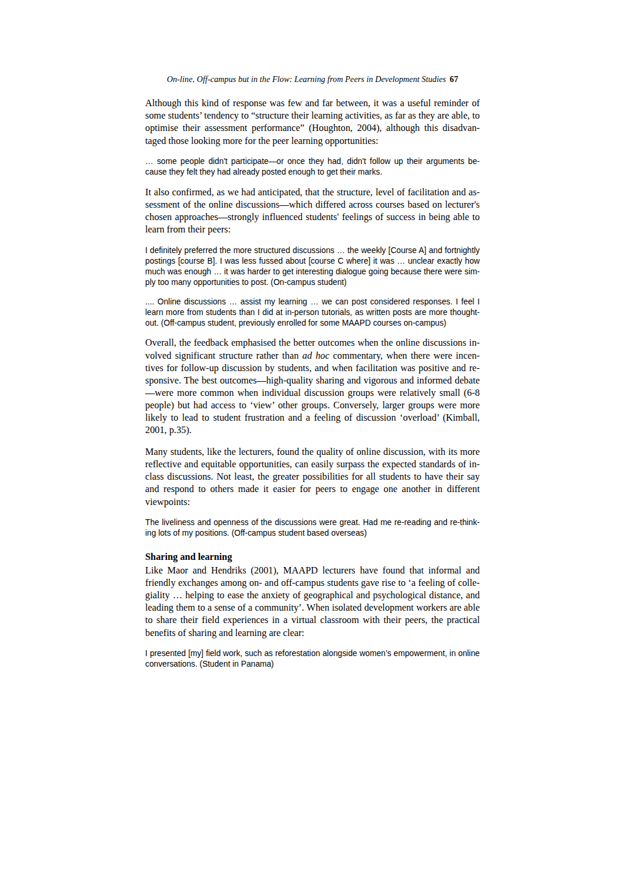On-line, Off-campus but in the Flow: Learning from Peers in Development Studies67
Although this kind of response was few and far between, it was a useful reminder of some students’ tendency to “structure their learning activities, as far as they are able, to optimise their assessment performance” (Houghton, 2004), although this disadvantaged those looking more for the peer learning opportunities:
… some people didn't participate—or once they had, didn't follow up their arguments because they felt they had already posted enough to get their marks.
It also confirmed, as we had anticipated, that the structure, level of facilitation and assessment of the online discussions—which differed across courses based on lecturer's chosen approaches—strongly influenced students' feelings of success in being able to learn from their peers:
I definitely preferred the more structured discussions … the weekly [Course A] and fortnightly postings [course B]. I was less fussed about [course C where] it was … unclear exactly how much was enough … it was harder to get interesting dialogue going because there were simply too many opportunities to post. (On-campus student)
.... Online discussions … assist my learning … we can post considered responses. I feel I learn more from students than I did at in-person tutorials, as written posts are more thought-out. (Off-campus student, previously enrolled for some MAAPD courses on-campus)
Overall, the feedback emphasised the better outcomes when the online discussions involved significant structure rather than ad hoc commentary, when there were incentives for follow-up discussion by students, and when facilitation was positive and responsive. The best outcomes—high-quality sharing and vigorous and informed debate—were more common when individual discussion groups were relatively small (6-8 people) but had access to ‘view’ other groups. Conversely, larger groups were more likely to lead to student frustration and a feeling of discussion ‘overload’ (Kimball, 2001, p.35).
Many students, like the lecturers, found the quality of online discussion, with its more reflective and equitable opportunities, can easily surpass the expected standards of in-class discussions. Not least, the greater possibilities for all students to have their say and respond to others made it easier for peers to engage one another in different viewpoints:
The liveliness and openness of the discussions were great. Had me re-reading and re-thinking lots of my positions. (Off-campus student based overseas)
Sharing and learning
Like Maor and Hendriks (2001), MAAPD lecturers have found that informal and friendly exchanges among on- and off-campus students gave rise to ‘a feeling of collegiality … helping to ease the anxiety of geographical and psychological distance, and leading them to a sense of a community’. When isolated development workers are able to share their field experiences in a virtual classroom with their peers, the practical benefits of sharing and learning are clear:
I presented [my] field work, such as reforestation alongside women’s empowerment, in online conversations. (Student in Panama)